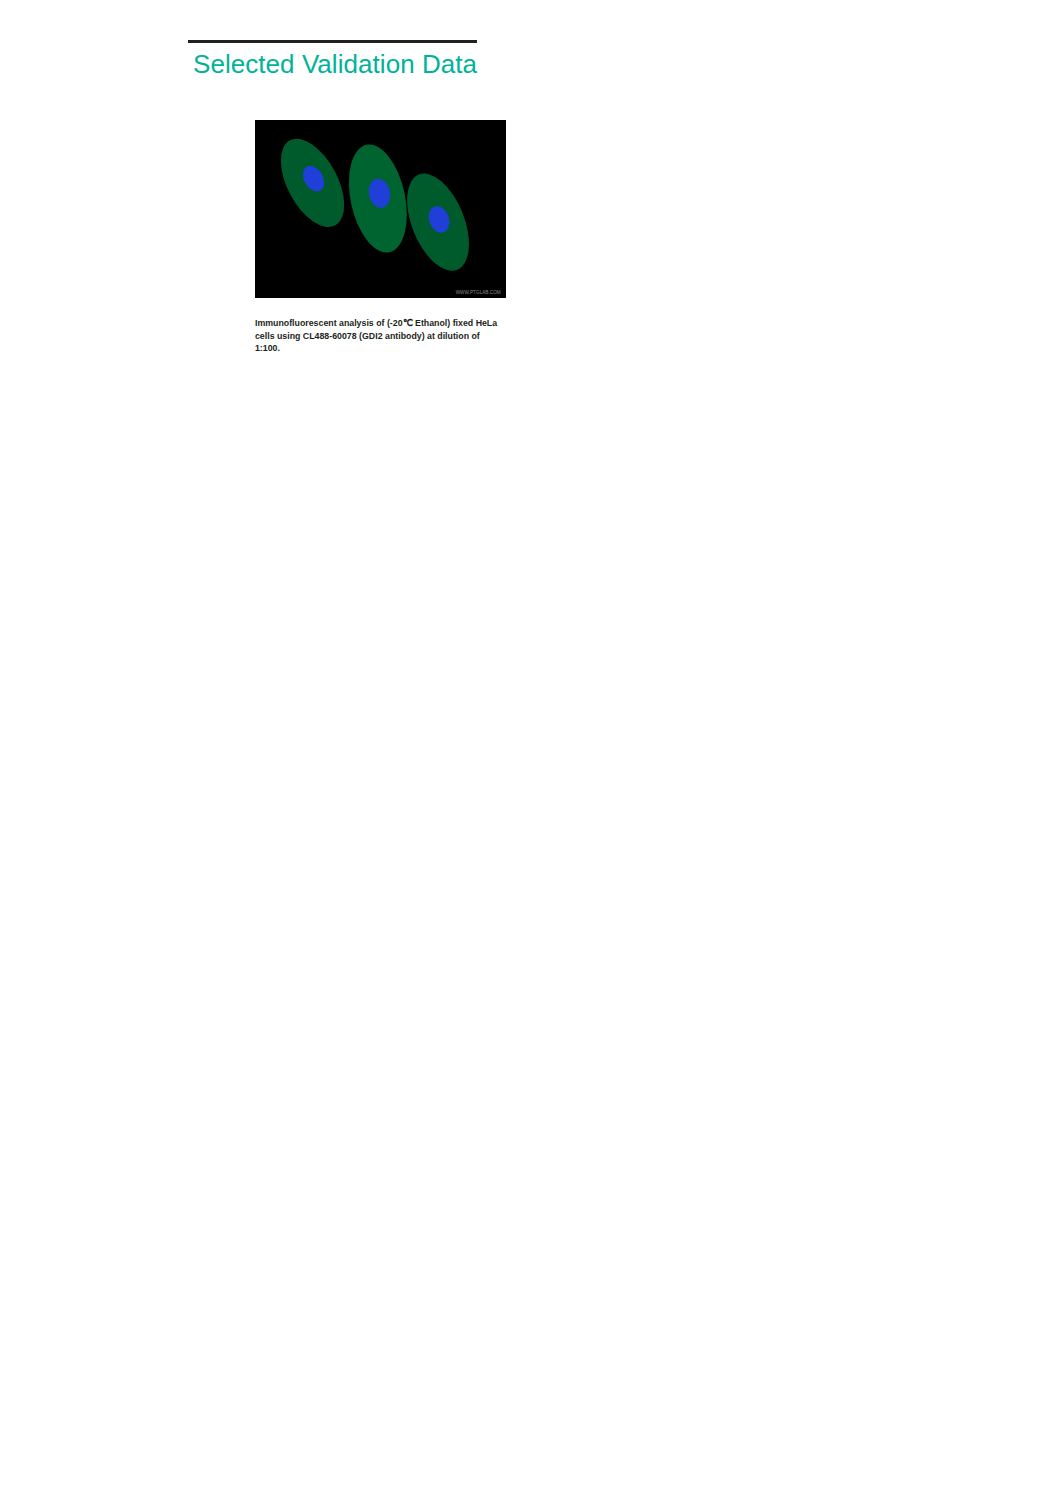Selected Validation Data
Immunofluorescent analysis of (-20℃ Ethanol) fixed HeLa cells using CL488-60078 (GDI2 antibody) at dilution of 1:100.